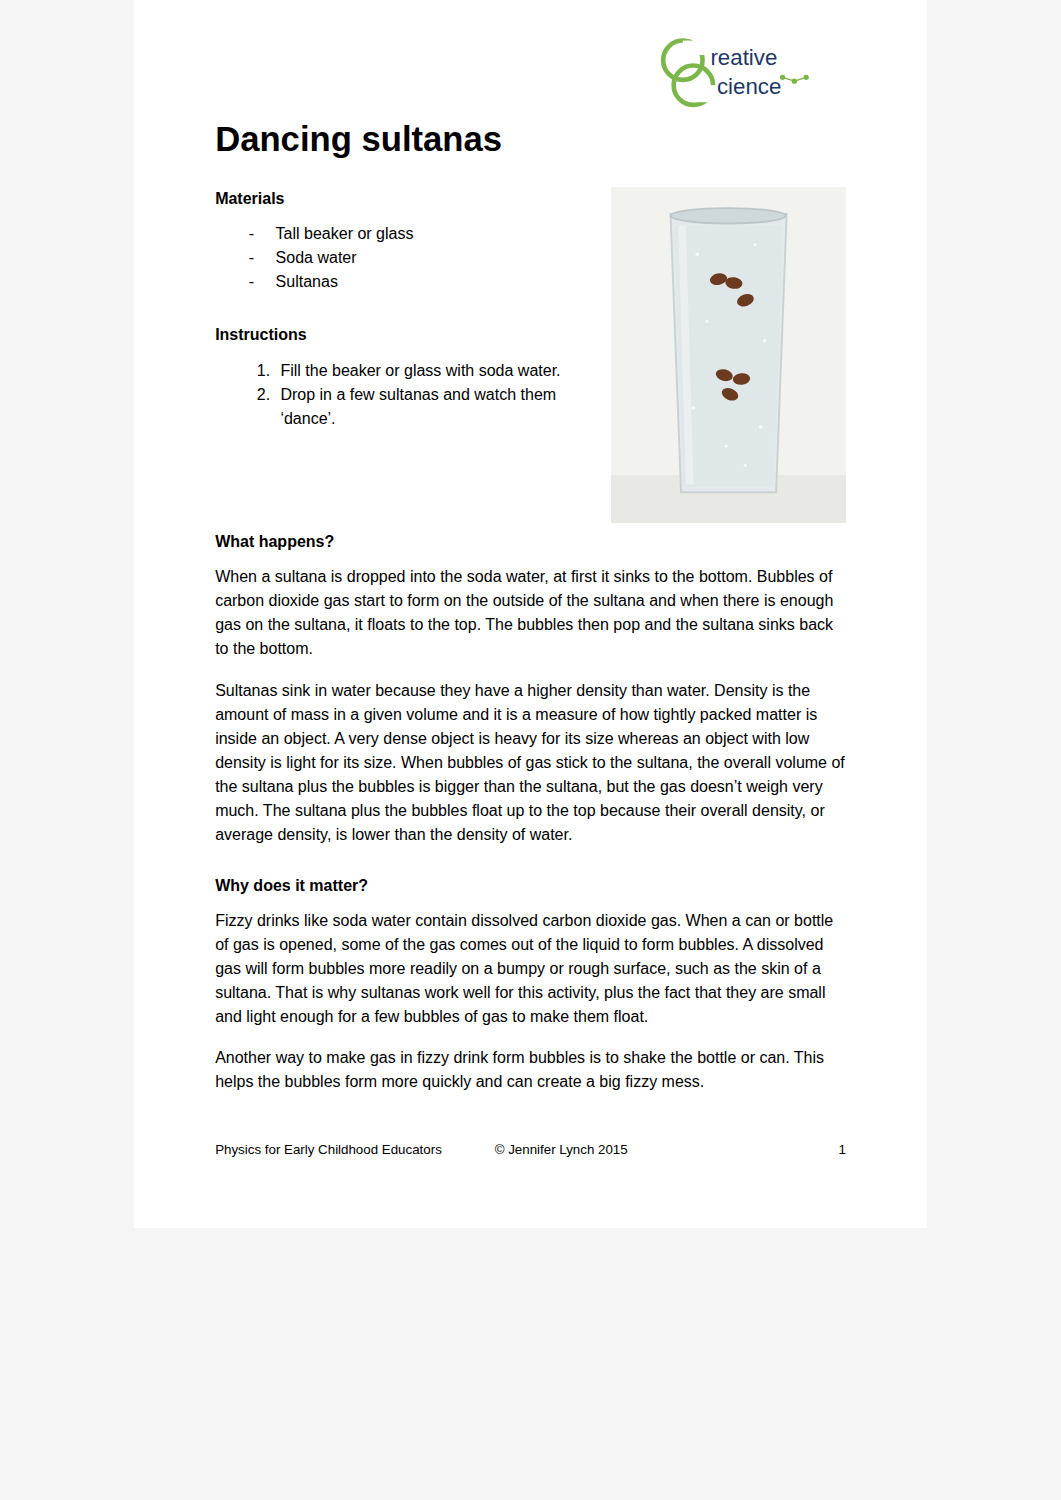reative cience
Dancing sultanas
Materials
Tall beaker or glass
Soda water
Sultanas
Instructions
Fill the beaker or glass with soda water.
Drop in a few sultanas and watch them ‘dance’.
What happens?
When a sultana is dropped into the soda water, at first it sinks to the bottom. Bubbles of carbon dioxide gas start to form on the outside of the sultana and when there is enough gas on the sultana, it floats to the top. The bubbles then pop and the sultana sinks back to the bottom.
Sultanas sink in water because they have a higher density than water. Density is the amount of mass in a given volume and it is a measure of how tightly packed matter is inside an object. A very dense object is heavy for its size whereas an object with low density is light for its size. When bubbles of gas stick to the sultana, the overall volume of the sultana plus the bubbles is bigger than the sultana, but the gas doesn’t weigh very much. The sultana plus the bubbles float up to the top because their overall density, or average density, is lower than the density of water.
Why does it matter?
Fizzy drinks like soda water contain dissolved carbon dioxide gas. When a can or bottle of gas is opened, some of the gas comes out of the liquid to form bubbles. A dissolved gas will form bubbles more readily on a bumpy or rough surface, such as the skin of a sultana. That is why sultanas work well for this activity, plus the fact that they are small and light enough for a few bubbles of gas to make them float.
Another way to make gas in fizzy drink form bubbles is to shake the bottle or can. This helps the bubbles form more quickly and can create a big fizzy mess.
Physics for Early Childhood Educators
© Jennifer Lynch 2015
1